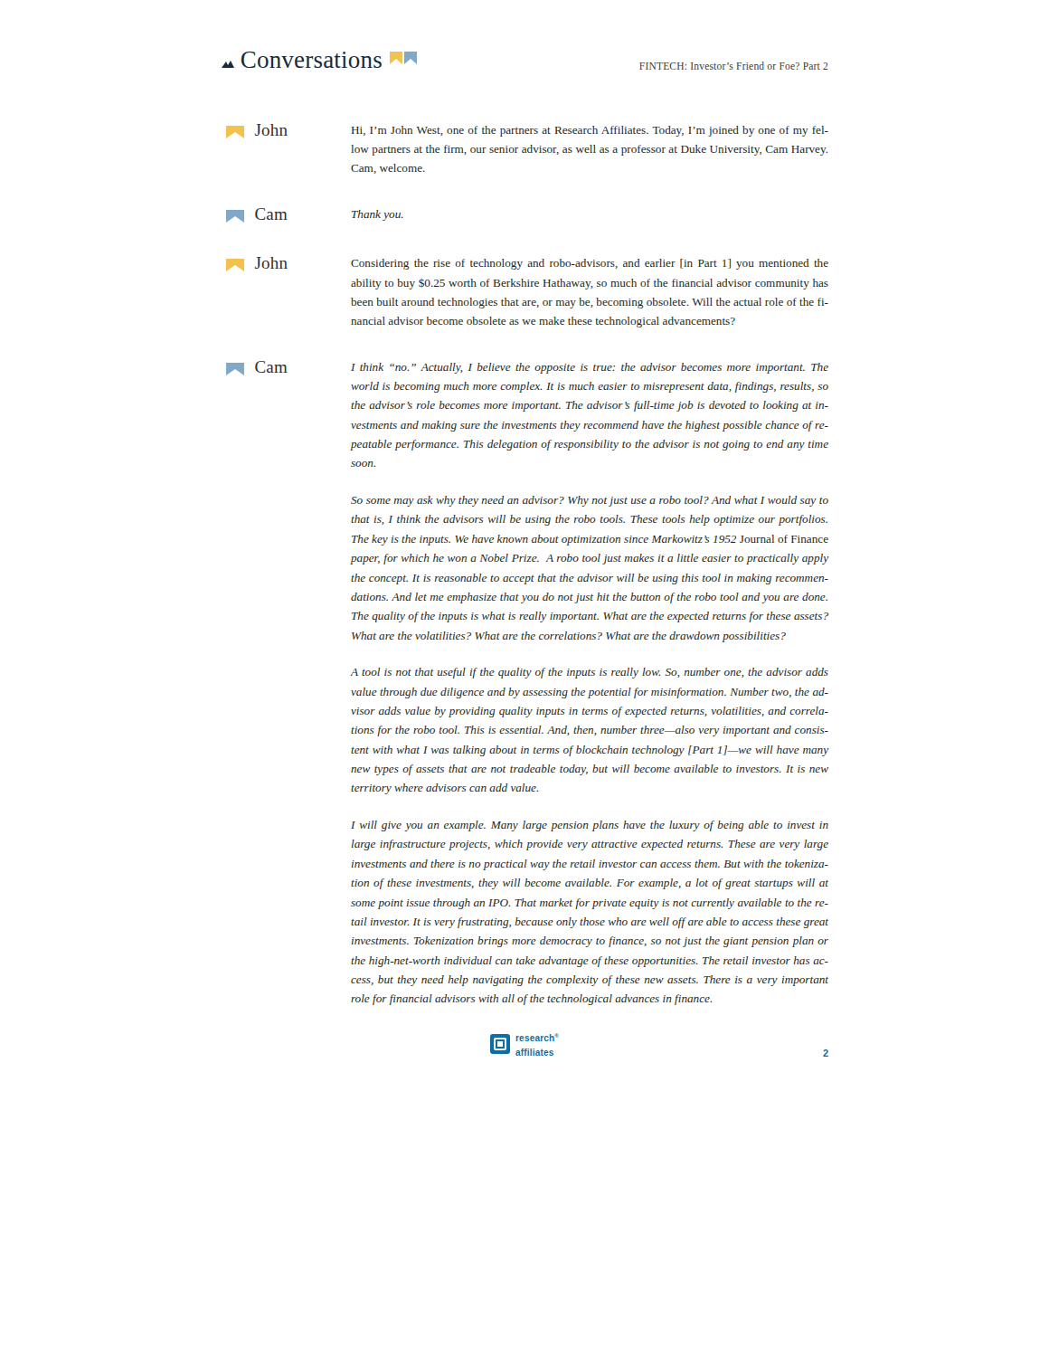Conversations
FINTECH: Investor’s Friend or Foe? Part 2
John
Hi, I’m John West, one of the partners at Research Affiliates. Today, I’m joined by one of my fellow partners at the firm, our senior advisor, as well as a professor at Duke University, Cam Harvey. Cam, welcome.
Cam
Thank you.
John
Considering the rise of technology and robo-advisors, and earlier [in Part 1] you mentioned the ability to buy $0.25 worth of Berkshire Hathaway, so much of the financial advisor community has been built around technologies that are, or may be, becoming obsolete. Will the actual role of the financial advisor become obsolete as we make these technological advancements?
Cam
I think “no.” Actually, I believe the opposite is true: the advisor becomes more important. The world is becoming much more complex. It is much easier to misrepresent data, findings, results, so the advisor’s role becomes more important. The advisor’s full-time job is devoted to looking at investments and making sure the investments they recommend have the highest possible chance of repeatable performance. This delegation of responsibility to the advisor is not going to end any time soon.
So some may ask why they need an advisor? Why not just use a robo tool? And what I would say to that is, I think the advisors will be using the robo tools. These tools help optimize our portfolios. The key is the inputs. We have known about optimization since Markowitz’s 1952 Journal of Finance paper, for which he won a Nobel Prize. A robo tool just makes it a little easier to practically apply the concept. It is reasonable to accept that the advisor will be using this tool in making recommendations. And let me emphasize that you do not just hit the button of the robo tool and you are done. The quality of the inputs is what is really important. What are the expected returns for these assets? What are the volatilities? What are the correlations? What are the drawdown possibilities?
A tool is not that useful if the quality of the inputs is really low. So, number one, the advisor adds value through due diligence and by assessing the potential for misinformation. Number two, the advisor adds value by providing quality inputs in terms of expected returns, volatilities, and correlations for the robo tool. This is essential. And, then, number three—also very important and consistent with what I was talking about in terms of blockchain technology [Part 1]—we will have many new types of assets that are not tradeable today, but will become available to investors. It is new territory where advisors can add value.
I will give you an example. Many large pension plans have the luxury of being able to invest in large infrastructure projects, which provide very attractive expected returns. These are very large investments and there is no practical way the retail investor can access them. But with the tokenization of these investments, they will become available. For example, a lot of great startups will at some point issue through an IPO. That market for private equity is not currently available to the retail investor. It is very frustrating, because only those who are well off are able to access these great investments. Tokenization brings more democracy to finance, so not just the giant pension plan or the high-net-worth individual can take advantage of these opportunities. The retail investor has access, but they need help navigating the complexity of these new assets. There is a very important role for financial advisors with all of the technological advances in finance.
research®
affiliates
2